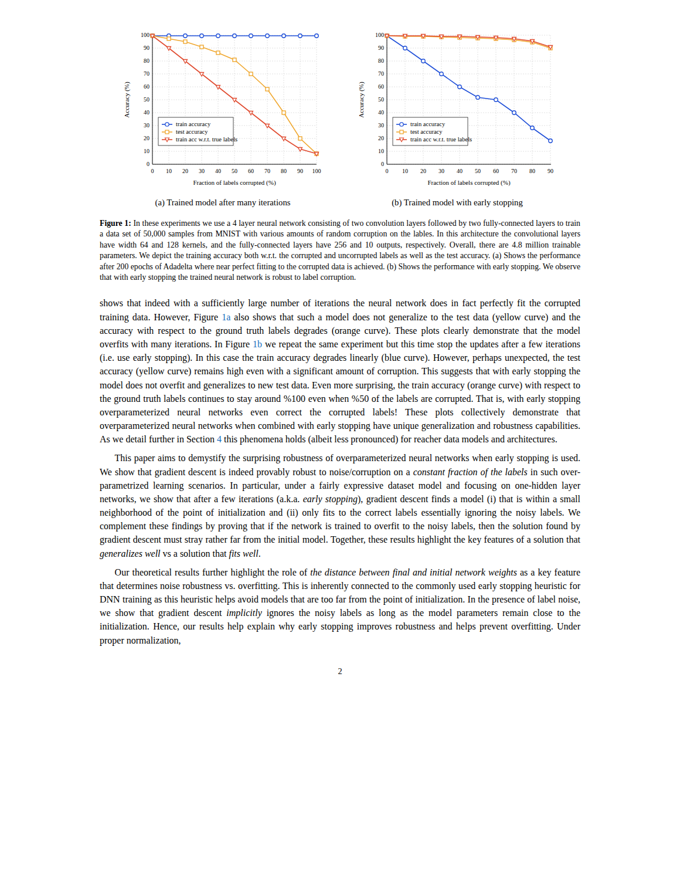0 10 20 30 40 50 60 70 80 90 100 0 10 20 30 40 50 60 70 80 90 100 Accuracy (%) Fraction of labels corrupted (%) train accuracy test accuracy train acc w.r.t. true labels
(a) Trained model after many iterations
0 10 20 30 40 50 60 70 80 90 100 0 10 20 30 40 50 60 70 80 90 Accuracy (%) Fraction of labels corrupted (%) train accuracy test accuracy train acc w.r.t. true labels
(b) Trained model with early stopping
Figure 1: In these experiments we use a 4 layer neural network consisting of two convolution layers followed by two fully-connected layers to train a data set of 50,000 samples from MNIST with various amounts of random corruption on the lables. In this architecture the convolutional layers have width 64 and 128 kernels, and the fully-connected layers have 256 and 10 outputs, respectively. Overall, there are 4.8 million trainable parameters. We depict the training accuracy both w.r.t. the corrupted and uncorrupted labels as well as the test accuracy. (a) Shows the performance after 200 epochs of Adadelta where near perfect fitting to the corrupted data is achieved. (b) Shows the performance with early stopping. We observe that with early stopping the trained neural network is robust to label corruption.
shows that indeed with a sufficiently large number of iterations the neural network does in fact perfectly fit the corrupted training data. However, Figure 1a also shows that such a model does not generalize to the test data (yellow curve) and the accuracy with respect to the ground truth labels degrades (orange curve). These plots clearly demonstrate that the model overfits with many iterations. In Figure 1b we repeat the same experiment but this time stop the updates after a few iterations (i.e. use early stopping). In this case the train accuracy degrades linearly (blue curve). However, perhaps unexpected, the test accuracy (yellow curve) remains high even with a significant amount of corruption. This suggests that with early stopping the model does not overfit and generalizes to new test data. Even more surprising, the train accuracy (orange curve) with respect to the ground truth labels continues to stay around %100 even when %50 of the labels are corrupted. That is, with early stopping overparameterized neural networks even correct the corrupted labels! These plots collectively demonstrate that overparameterized neural networks when combined with early stopping have unique generalization and robustness capabilities. As we detail further in Section 4 this phenomena holds (albeit less pronounced) for reacher data models and architectures.
This paper aims to demystify the surprising robustness of overparameterized neural networks when early stopping is used. We show that gradient descent is indeed provably robust to noise/corruption on a constant fraction of the labels in such over-parametrized learning scenarios. In particular, under a fairly expressive dataset model and focusing on one-hidden layer networks, we show that after a few iterations (a.k.a. early stopping), gradient descent finds a model (i) that is within a small neighborhood of the point of initialization and (ii) only fits to the correct labels essentially ignoring the noisy labels. We complement these findings by proving that if the network is trained to overfit to the noisy labels, then the solution found by gradient descent must stray rather far from the initial model. Together, these results highlight the key features of a solution that generalizes well vs a solution that fits well.
Our theoretical results further highlight the role of the distance between final and initial network weights as a key feature that determines noise robustness vs. overfitting. This is inherently connected to the commonly used early stopping heuristic for DNN training as this heuristic helps avoid models that are too far from the point of initialization. In the presence of label noise, we show that gradient descent implicitly ignores the noisy labels as long as the model parameters remain close to the initialization. Hence, our results help explain why early stopping improves robustness and helps prevent overfitting. Under proper normalization,
2